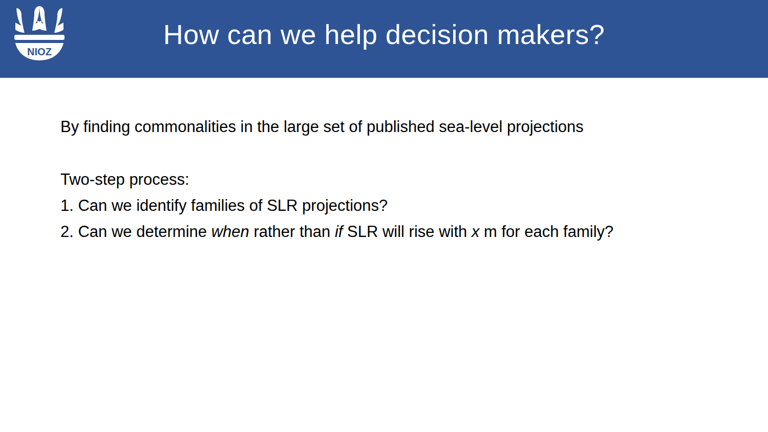NIOZ
How can we help decision makers?
By finding commonalities in the large set of published sea-level projections
Two-step process:
1. Can we identify families of SLR projections?
2. Can we determine when rather than if SLR will rise with x m for each family?